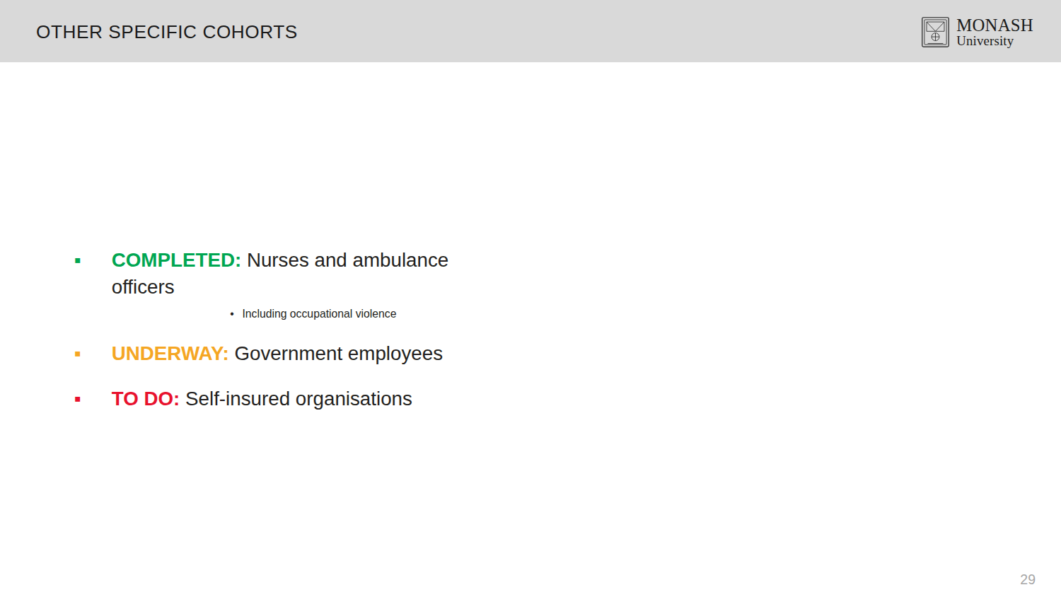Other specific cohorts
MONASH University
COMPLETED: Nurses and ambulance officers
Including occupational violence
UNDERWAY: Government employees
TO DO: Self-insured organisations
29